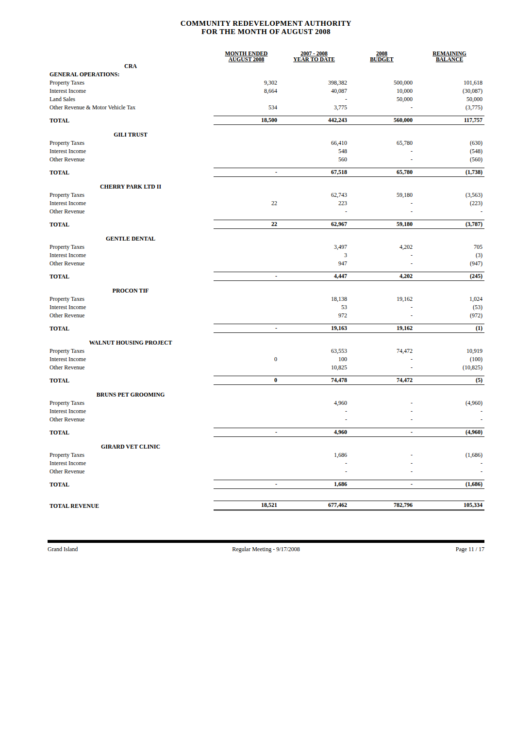COMMUNITY REDEVELOPMENT AUTHORITY
FOR THE MONTH OF AUGUST 2008
| | MONTH ENDED AUGUST 2008 | 2007 - 2008 YEAR TO DATE | 2008 BUDGET | REMAINING BALANCE |
| --- | --- | --- | --- | --- |
| CRA | | | | |
| GENERAL OPERATIONS: | | | | |
| Property Taxes | 9,302 | 398,382 | 500,000 | 101,618 |
| Interest Income | 8,664 | 40,087 | 10,000 | (30,087) |
| Land Sales | | - | 50,000 | 50,000 |
| Other Revenue & Motor Vehicle Tax | 534 | 3,775 | - | (3,775) |
| TOTAL | 18,500 | 442,243 | 560,000 | 117,757 |
| GILI TRUST | | | | |
| Property Taxes | | 66,410 | 65,780 | (630) |
| Interest Income | | 548 | - | (548) |
| Other Revenue | | 560 | - | (560) |
| TOTAL | - | 67,518 | 65,780 | (1,738) |
| CHERRY PARK LTD II | | | | |
| Property Taxes | | 62,743 | 59,180 | (3,563) |
| Interest Income | 22 | 223 | - | (223) |
| Other Revenue | | - | - | - |
| TOTAL | 22 | 62,967 | 59,180 | (3,787) |
| GENTLE DENTAL | | | | |
| Property Taxes | | 3,497 | 4,202 | 705 |
| Interest Income | | 3 | - | (3) |
| Other Revenue | | 947 | - | (947) |
| TOTAL | - | 4,447 | 4,202 | (245) |
| PROCON TIF | | | | |
| Property Taxes | | 18,138 | 19,162 | 1,024 |
| Interest Income | | 53 | - | (53) |
| Other Revenue | | 972 | - | (972) |
| TOTAL | - | 19,163 | 19,162 | (1) |
| WALNUT HOUSING PROJECT | | | | |
| Property Taxes | | 63,553 | 74,472 | 10,919 |
| Interest Income | 0 | 100 | - | (100) |
| Other Revenue | | 10,825 | - | (10,825) |
| TOTAL | 0 | 74,478 | 74,472 | (5) |
| BRUNS PET GROOMING | | | | |
| Property Taxes | | 4,960 | - | (4,960) |
| Interest Income | | - | - | - |
| Other Revenue | | - | - | - |
| TOTAL | - | 4,960 | - | (4,960) |
| GIRARD VET CLINIC | | | | |
| Property Taxes | | 1,686 | - | (1,686) |
| Interest Income | | - | - | - |
| Other Revenue | | - | - | - |
| TOTAL | - | 1,686 | - | (1,686) |
| TOTAL REVENUE | 18,521 | 677,462 | 782,796 | 105,334 |
Grand Island
Regular Meeting - 9/17/2008
Page 11 / 17